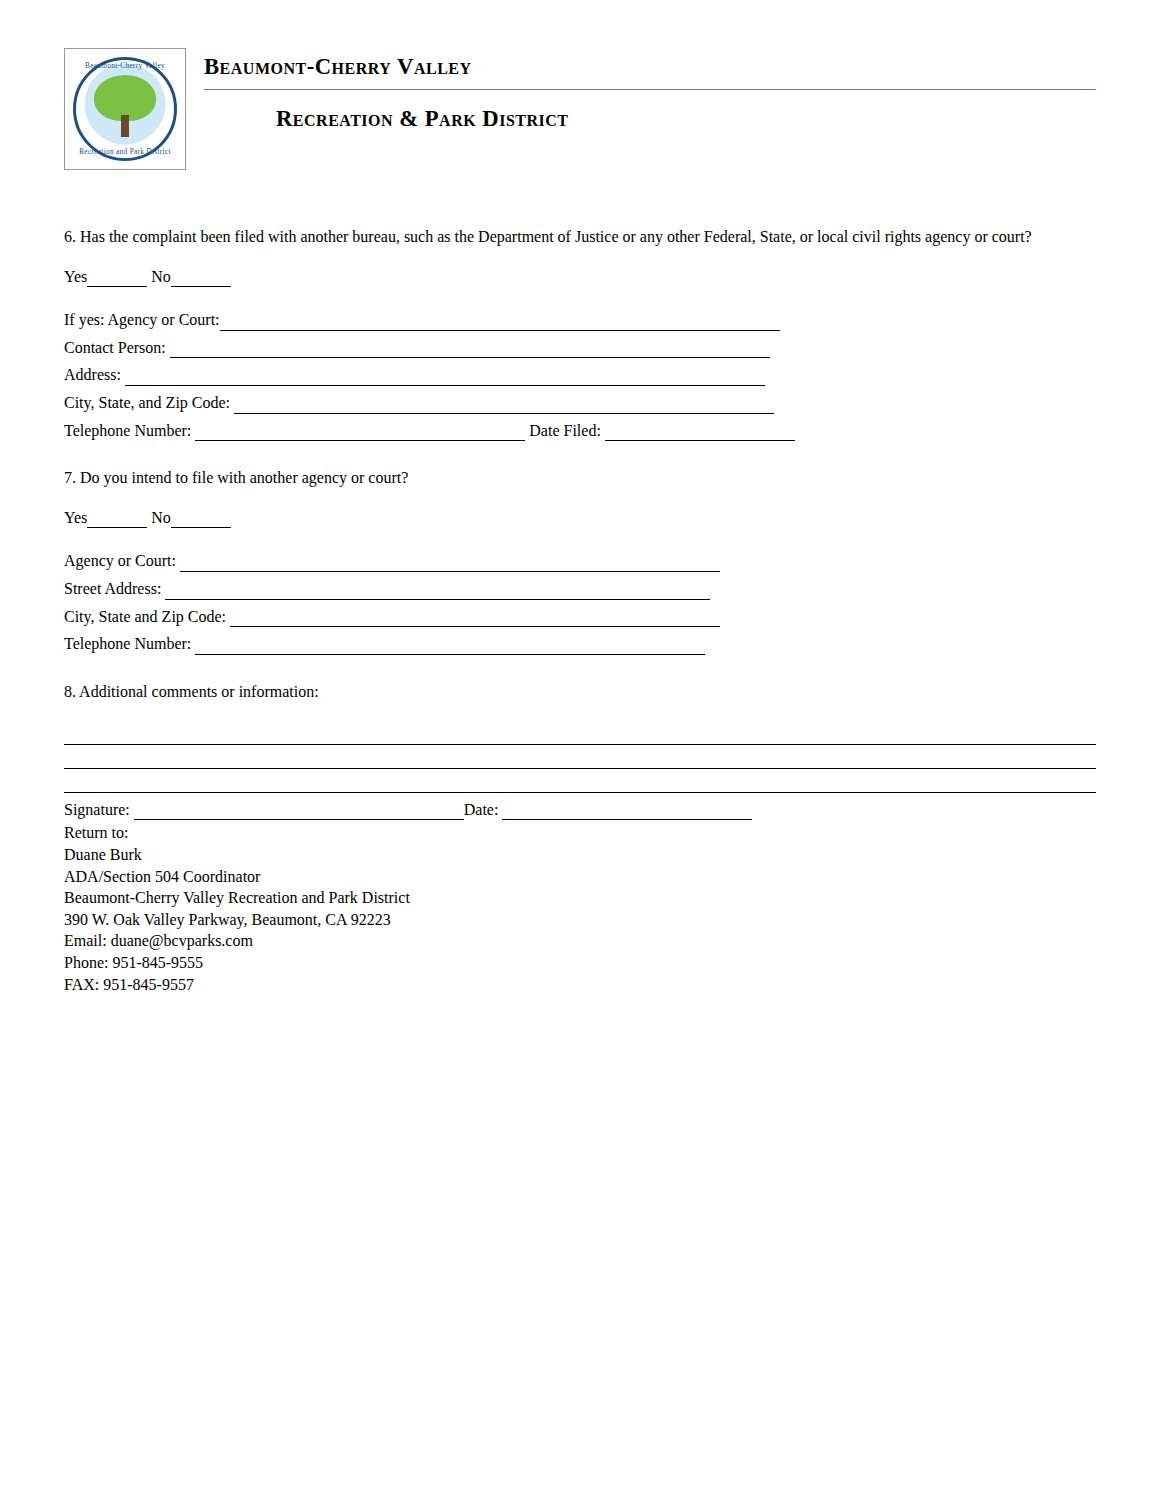Beaumont-Cherry Valley
Recreation and Park District
Beaumont-Cherry Valley
Recreation & Park District
6. Has the complaint been filed with another bureau, such as the Department of Justice or any other Federal, State, or local civil rights agency or court?
Yes No
If yes: Agency or Court:
Contact Person:
Address:
City, State, and Zip Code:
Telephone Number: Date Filed:
7. Do you intend to file with another agency or court?
Yes No
Agency or Court:
Street Address:
City, State and Zip Code:
Telephone Number:
8. Additional comments or information:
Signature: Date:
Return to:
Duane Burk
ADA/Section 504 Coordinator
Beaumont-Cherry Valley Recreation and Park District
390 W. Oak Valley Parkway, Beaumont, CA 92223
Email: duane@bcvparks.com
Phone: 951-845-9555
FAX: 951-845-9557